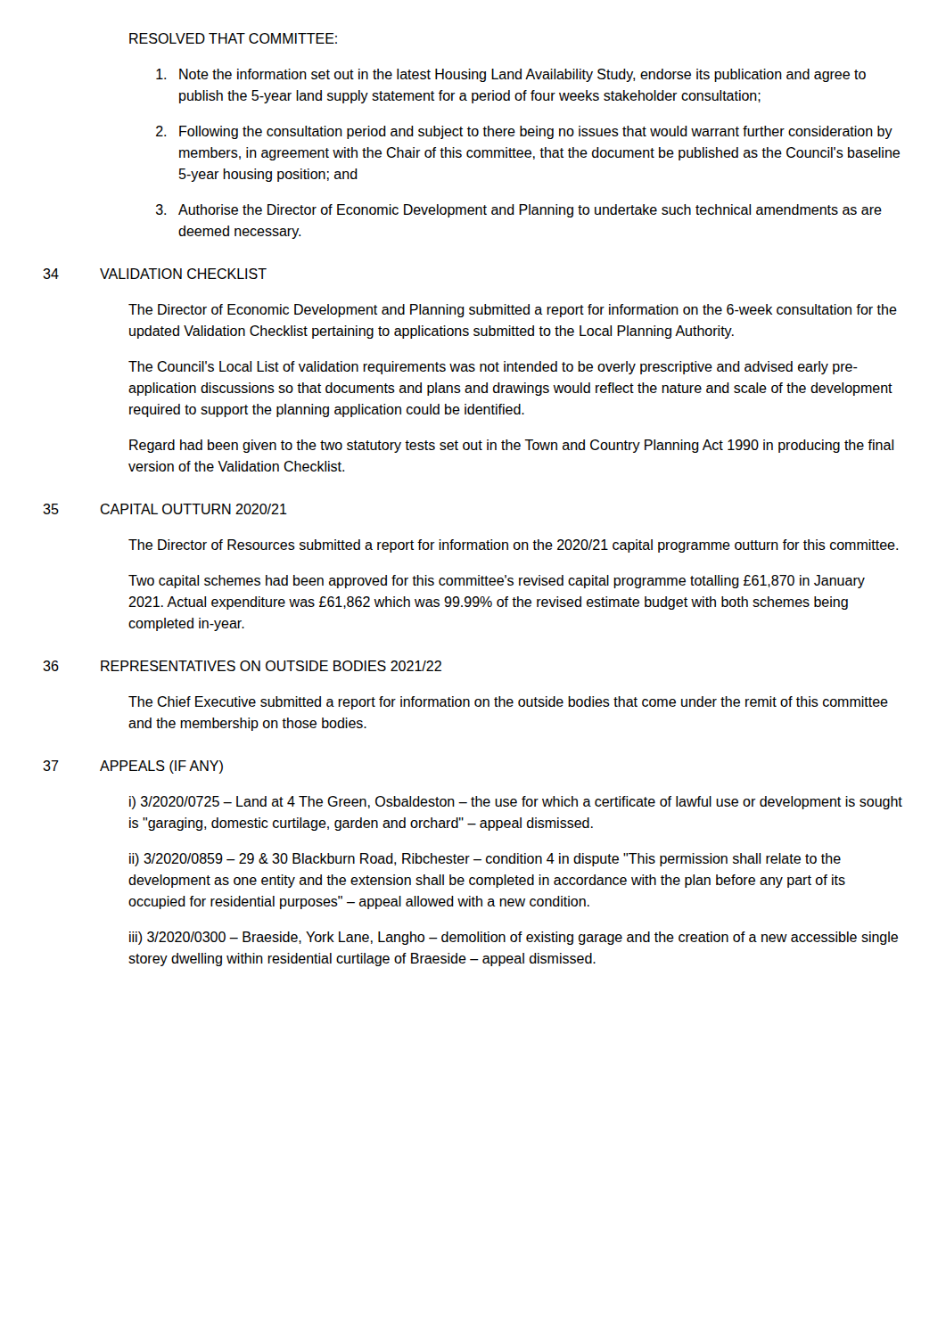RESOLVED THAT COMMITTEE:
Note the information set out in the latest Housing Land Availability Study, endorse its publication and agree to publish the 5-year land supply statement for a period of four weeks stakeholder consultation;
Following the consultation period and subject to there being no issues that would warrant further consideration by members, in agreement with the Chair of this committee, that the document be published as the Council's baseline 5-year housing position; and
Authorise the Director of Economic Development and Planning to undertake such technical amendments as are deemed necessary.
34
VALIDATION CHECKLIST
The Director of Economic Development and Planning submitted a report for information on the 6-week consultation for the updated Validation Checklist pertaining to applications submitted to the Local Planning Authority.
The Council's Local List of validation requirements was not intended to be overly prescriptive and advised early pre-application discussions so that documents and plans and drawings would reflect the nature and scale of the development required to support the planning application could be identified.
Regard had been given to the two statutory tests set out in the Town and Country Planning Act 1990 in producing the final version of the Validation Checklist.
35
CAPITAL OUTTURN 2020/21
The Director of Resources submitted a report for information on the 2020/21 capital programme outturn for this committee.
Two capital schemes had been approved for this committee's revised capital programme totalling £61,870 in January 2021. Actual expenditure was £61,862 which was 99.99% of the revised estimate budget with both schemes being completed in-year.
36
REPRESENTATIVES ON OUTSIDE BODIES 2021/22
The Chief Executive submitted a report for information on the outside bodies that come under the remit of this committee and the membership on those bodies.
37
APPEALS (IF ANY)
i) 3/2020/0725 – Land at 4 The Green, Osbaldeston – the use for which a certificate of lawful use or development is sought is "garaging, domestic curtilage, garden and orchard" – appeal dismissed.
ii) 3/2020/0859 – 29 & 30 Blackburn Road, Ribchester – condition 4 in dispute "This permission shall relate to the development as one entity and the extension shall be completed in accordance with the plan before any part of its occupied for residential purposes" – appeal allowed with a new condition.
iii) 3/2020/0300 – Braeside, York Lane, Langho – demolition of existing garage and the creation of a new accessible single storey dwelling within residential curtilage of Braeside – appeal dismissed.